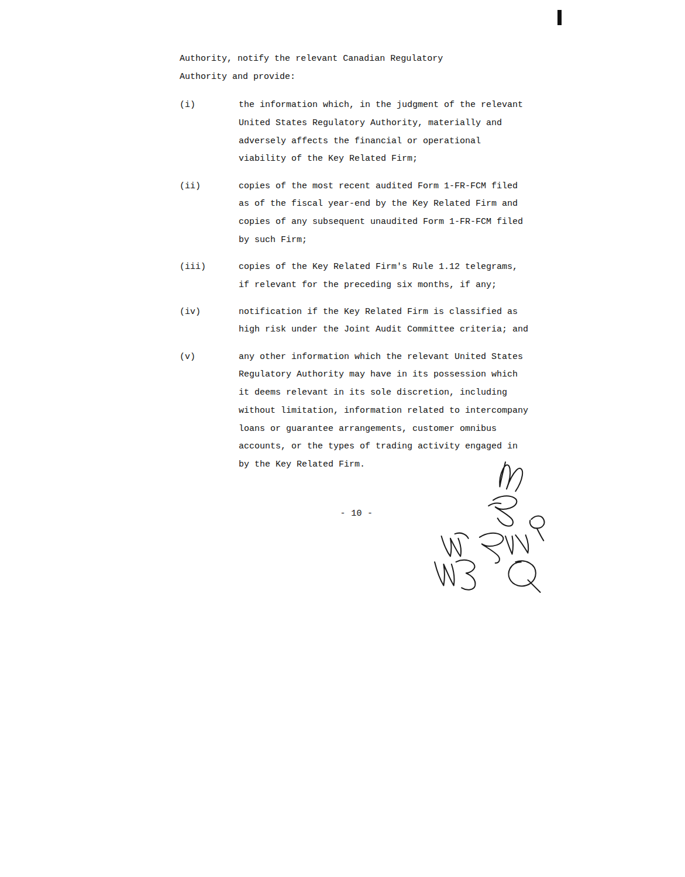Authority, notify the relevant Canadian Regulatory
Authority and provide:
(i) the information which, in the judgment of the relevant United States Regulatory Authority, materially and adversely affects the financial or operational viability of the Key Related Firm;
(ii) copies of the most recent audited Form 1-FR-FCM filed as of the fiscal year-end by the Key Related Firm and copies of any subsequent unaudited Form 1-FR-FCM filed by such Firm;
(iii) copies of the Key Related Firm's Rule 1.12 telegrams, if relevant for the preceding six months, if any;
(iv) notification if the Key Related Firm is classified as high risk under the Joint Audit Committee criteria; and
(v) any other information which the relevant United States Regulatory Authority may have in its possession which it deems relevant in its sole discretion, including without limitation, information related to intercompany loans or guarantee arrangements, customer omnibus accounts, or the types of trading activity engaged in by the Key Related Firm.
- 10 -